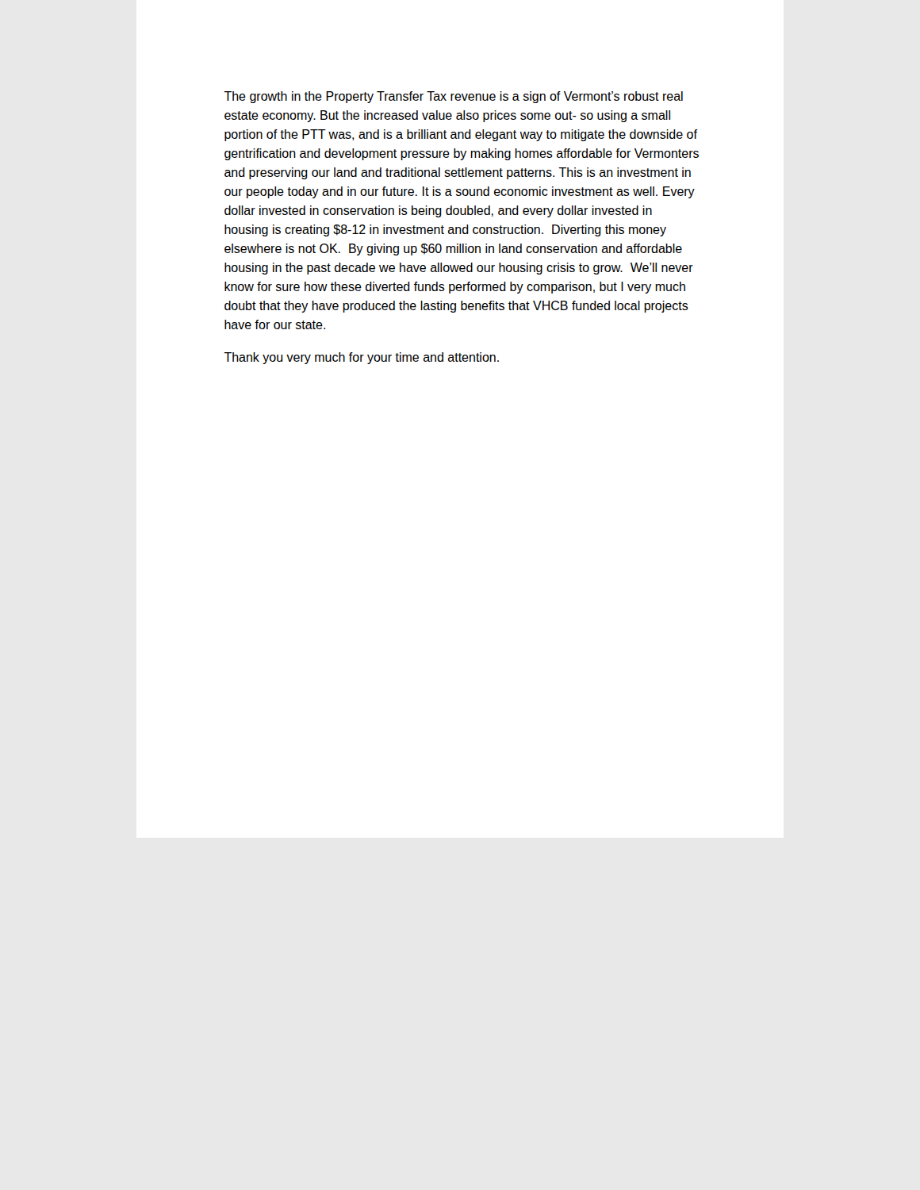The growth in the Property Transfer Tax revenue is a sign of Vermont’s robust real estate economy. But the increased value also prices some out- so using a small portion of the PTT was, and is a brilliant and elegant way to mitigate the downside of gentrification and development pressure by making homes affordable for Vermonters and preserving our land and traditional settlement patterns. This is an investment in our people today and in our future. It is a sound economic investment as well. Every dollar invested in conservation is being doubled, and every dollar invested in housing is creating $8-12 in investment and construction. Diverting this money elsewhere is not OK. By giving up $60 million in land conservation and affordable housing in the past decade we have allowed our housing crisis to grow. We’ll never know for sure how these diverted funds performed by comparison, but I very much doubt that they have produced the lasting benefits that VHCB funded local projects have for our state.
Thank you very much for your time and attention.